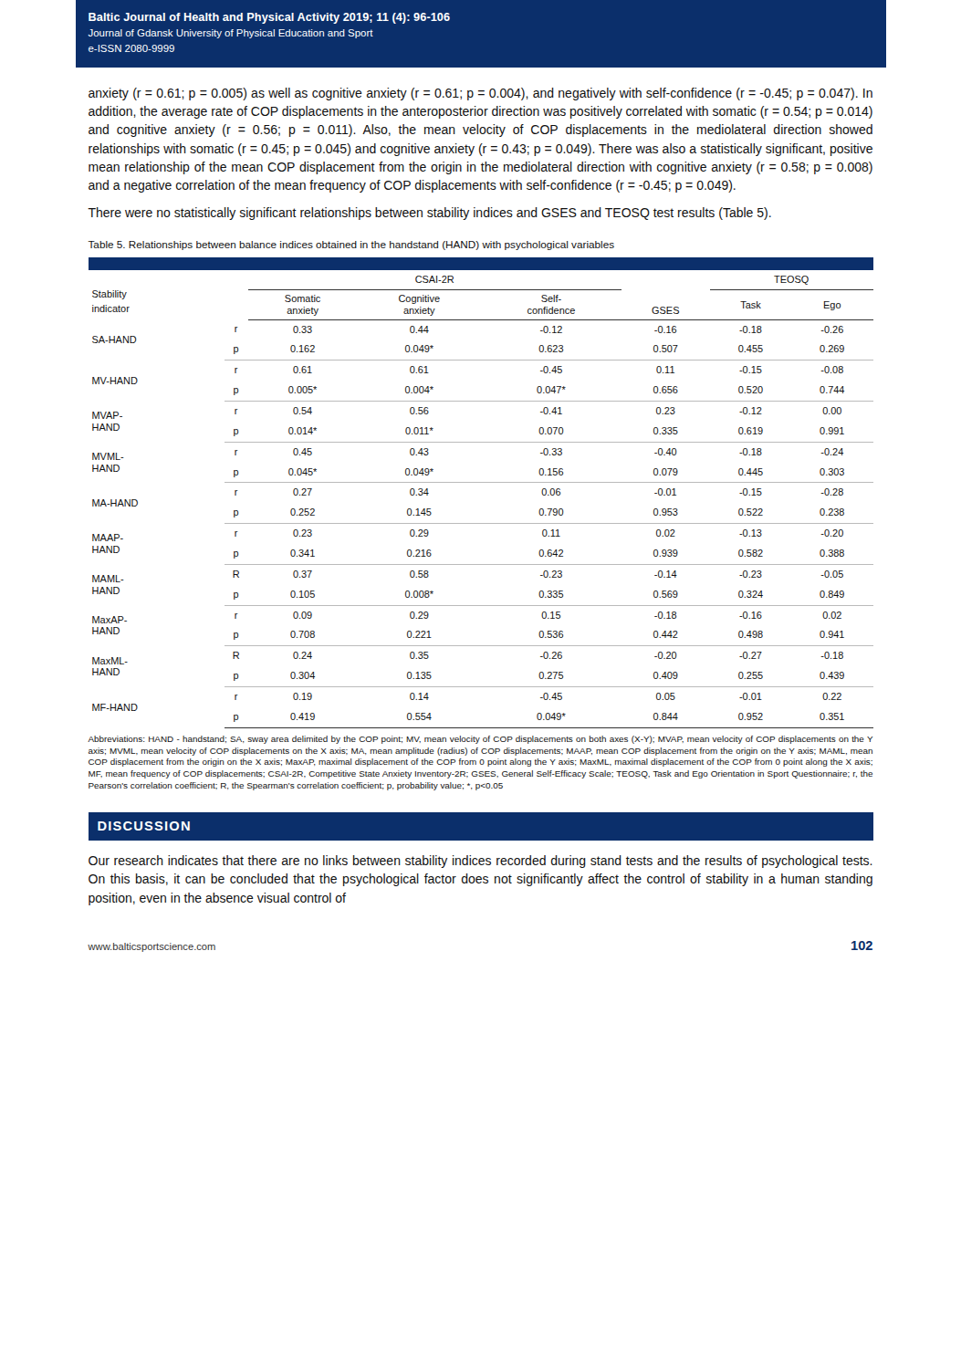Baltic Journal of Health and Physical Activity 2019; 11 (4): 96-106
Journal of Gdansk University of Physical Education and Sport
e-ISSN 2080-9999
anxiety (r = 0.61; p = 0.005) as well as cognitive anxiety (r = 0.61; p = 0.004), and negatively with self-confidence (r = -0.45; p = 0.047). In addition, the average rate of COP displacements in the anteroposterior direction was positively correlated with somatic (r = 0.54; p = 0.014) and cognitive anxiety (r = 0.56; p = 0.011). Also, the mean velocity of COP displacements in the mediolateral direction showed relationships with somatic (r = 0.45; p = 0.045) and cognitive anxiety (r = 0.43; p = 0.049). There was also a statistically significant, positive mean relationship of the mean COP displacement from the origin in the mediolateral direction with cognitive anxiety (r = 0.58; p = 0.008) and a negative correlation of the mean frequency of COP displacements with self-confidence (r = -0.45; p = 0.049).
There were no statistically significant relationships between stability indices and GSES and TEOSQ test results (Table 5).
Table 5. Relationships between balance indices obtained in the handstand (HAND) with psychological variables
| Stability indicator | | CSAI-2R | GSES | TEOSQ |
| --- | --- | --- | --- | --- |
| Somatic anxiety | Cognitive anxiety | Self- confidence | Task | Ego |
| SA-HAND | r | 0.33 | 0.44 | -0.12 | -0.16 | -0.18 | -0.26 |
| p | 0.162 | 0.049* | 0.623 | 0.507 | 0.455 | 0.269 |
| MV-HAND | r | 0.61 | 0.61 | -0.45 | 0.11 | -0.15 | -0.08 |
| p | 0.005* | 0.004* | 0.047* | 0.656 | 0.520 | 0.744 |
| MVAP- HAND | r | 0.54 | 0.56 | -0.41 | 0.23 | -0.12 | 0.00 |
| p | 0.014* | 0.011* | 0.070 | 0.335 | 0.619 | 0.991 |
| MVML- HAND | r | 0.45 | 0.43 | -0.33 | -0.40 | -0.18 | -0.24 |
| p | 0.045* | 0.049* | 0.156 | 0.079 | 0.445 | 0.303 |
| MA-HAND | r | 0.27 | 0.34 | 0.06 | -0.01 | -0.15 | -0.28 |
| p | 0.252 | 0.145 | 0.790 | 0.953 | 0.522 | 0.238 |
| MAAP- HAND | r | 0.23 | 0.29 | 0.11 | 0.02 | -0.13 | -0.20 |
| p | 0.341 | 0.216 | 0.642 | 0.939 | 0.582 | 0.388 |
| MAML- HAND | R | 0.37 | 0.58 | -0.23 | -0.14 | -0.23 | -0.05 |
| p | 0.105 | 0.008* | 0.335 | 0.569 | 0.324 | 0.849 |
| MaxAP- HAND | r | 0.09 | 0.29 | 0.15 | -0.18 | -0.16 | 0.02 |
| p | 0.708 | 0.221 | 0.536 | 0.442 | 0.498 | 0.941 |
| MaxML- HAND | R | 0.24 | 0.35 | -0.26 | -0.20 | -0.27 | -0.18 |
| p | 0.304 | 0.135 | 0.275 | 0.409 | 0.255 | 0.439 |
| MF-HAND | r | 0.19 | 0.14 | -0.45 | 0.05 | -0.01 | 0.22 |
| p | 0.419 | 0.554 | 0.049* | 0.844 | 0.952 | 0.351 |
Abbreviations: HAND - handstand; SA, sway area delimited by the COP point; MV, mean velocity of COP displacements on both axes (X-Y); MVAP, mean velocity of COP displacements on the Y axis; MVML, mean velocity of COP displacements on the X axis; MA, mean amplitude (radius) of COP displacements; MAAP, mean COP displacement from the origin on the Y axis; MAML, mean COP displacement from the origin on the X axis; MaxAP, maximal displacement of the COP from 0 point along the Y axis; MaxML, maximal displacement of the COP from 0 point along the X axis; MF, mean frequency of COP displacements; CSAI-2R, Competitive State Anxiety Inventory-2R; GSES, General Self-Efficacy Scale; TEOSQ, Task and Ego Orientation in Sport Questionnaire; r, the Pearson's correlation coefficient; R, the Spearman's correlation coefficient; p, probability value; *, p<0.05
Discussion
Our research indicates that there are no links between stability indices recorded during stand tests and the results of psychological tests. On this basis, it can be concluded that the psychological factor does not significantly affect the control of stability in a human standing position, even in the absence visual control of
www.balticsportscience.com
102